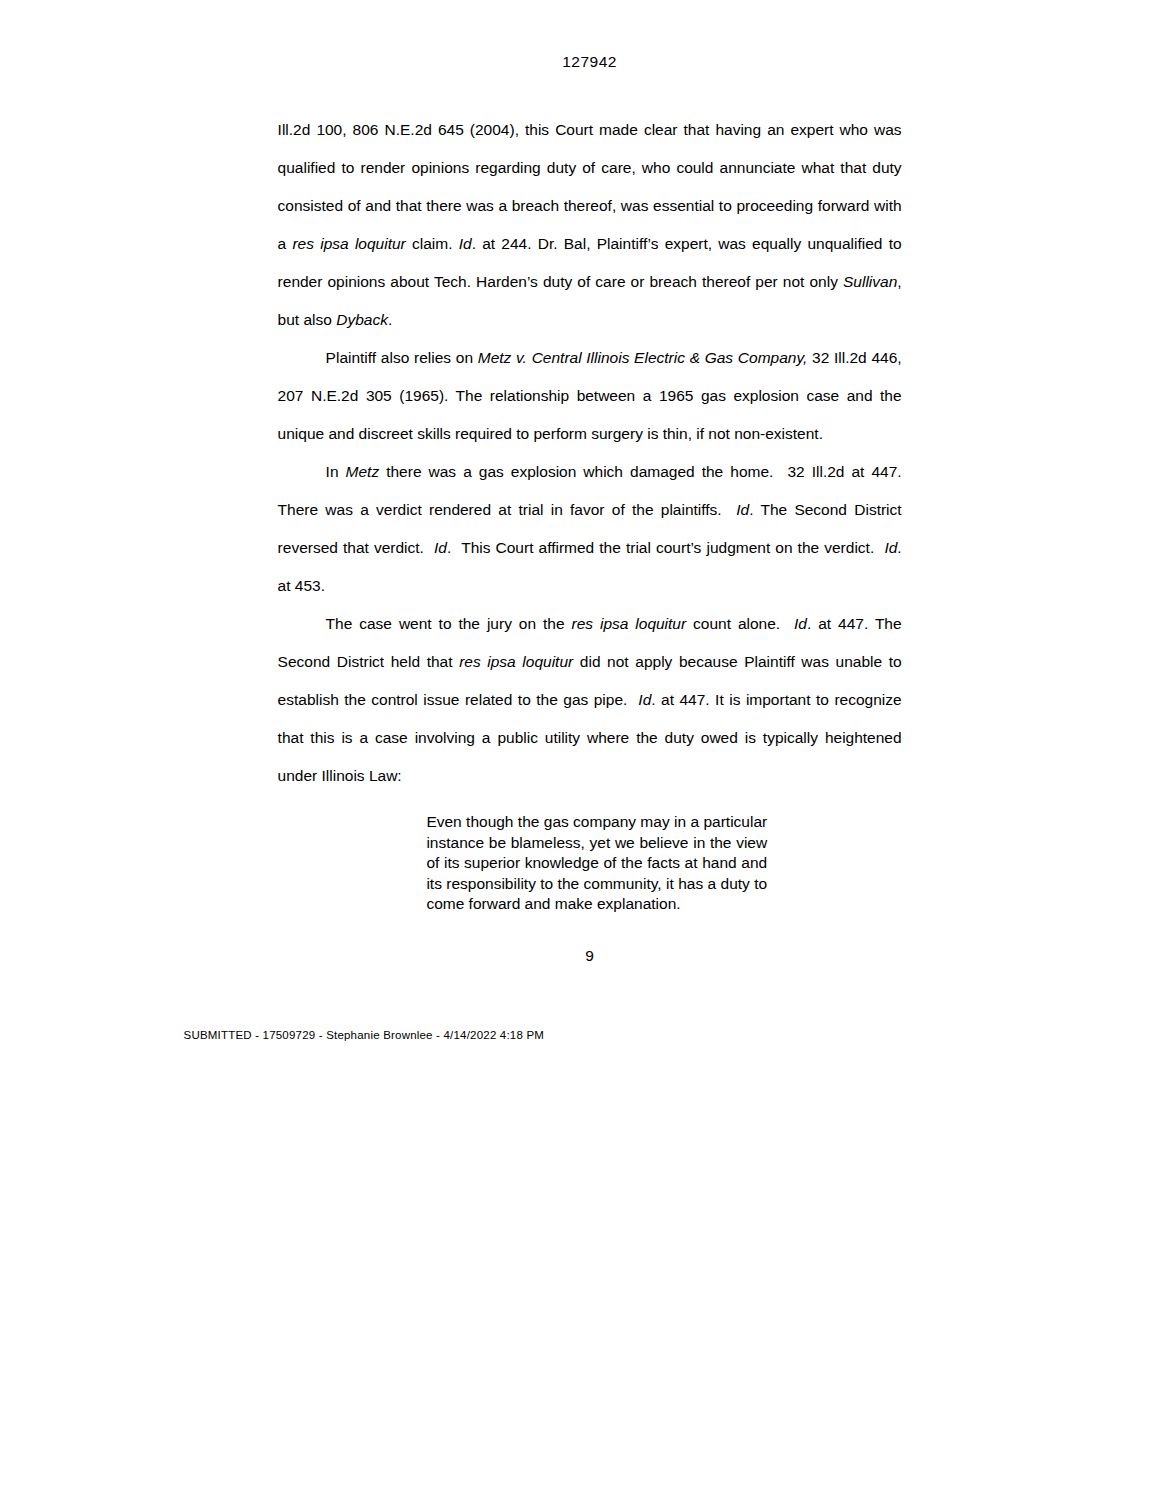127942
Ill.2d 100, 806 N.E.2d 645 (2004), this Court made clear that having an expert who was qualified to render opinions regarding duty of care, who could annunciate what that duty consisted of and that there was a breach thereof, was essential to proceeding forward with a res ipsa loquitur claim. Id. at 244. Dr. Bal, Plaintiff’s expert, was equally unqualified to render opinions about Tech. Harden’s duty of care or breach thereof per not only Sullivan, but also Dyback.
Plaintiff also relies on Metz v. Central Illinois Electric & Gas Company, 32 Ill.2d 446, 207 N.E.2d 305 (1965). The relationship between a 1965 gas explosion case and the unique and discreet skills required to perform surgery is thin, if not non-existent.
In Metz there was a gas explosion which damaged the home. 32 Ill.2d at 447. There was a verdict rendered at trial in favor of the plaintiffs. Id. The Second District reversed that verdict. Id. This Court affirmed the trial court’s judgment on the verdict. Id. at 453.
The case went to the jury on the res ipsa loquitur count alone. Id. at 447. The Second District held that res ipsa loquitur did not apply because Plaintiff was unable to establish the control issue related to the gas pipe. Id. at 447. It is important to recognize that this is a case involving a public utility where the duty owed is typically heightened under Illinois Law:
Even though the gas company may in a particular instance be blameless, yet we believe in the view of its superior knowledge of the facts at hand and its responsibility to the community, it has a duty to come forward and make explanation.
9
SUBMITTED - 17509729 - Stephanie Brownlee - 4/14/2022 4:18 PM